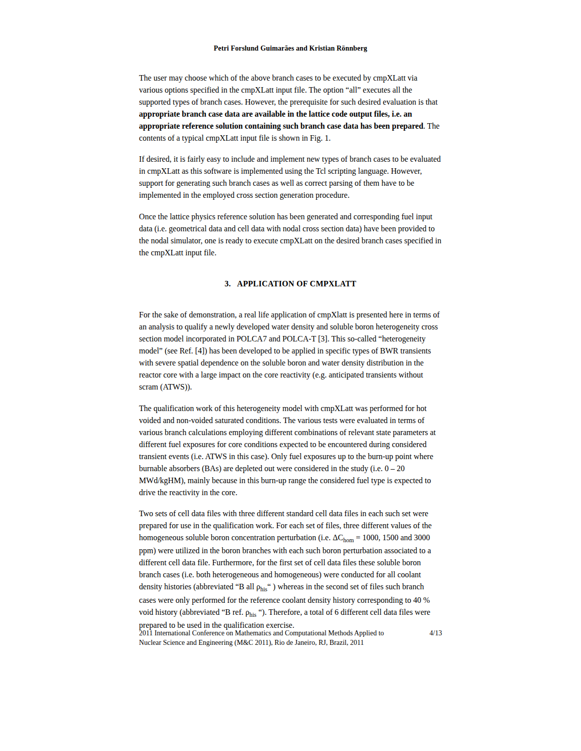Petri Forslund Guimarães and Kristian Rönnberg
The user may choose which of the above branch cases to be executed by cmpXLatt via various options specified in the cmpXLatt input file. The option “all” executes all the supported types of branch cases. However, the prerequisite for such desired evaluation is that appropriate branch case data are available in the lattice code output files, i.e. an appropriate reference solution containing such branch case data has been prepared. The contents of a typical cmpXLatt input file is shown in Fig. 1.
If desired, it is fairly easy to include and implement new types of branch cases to be evaluated in cmpXLatt as this software is implemented using the Tcl scripting language. However, support for generating such branch cases as well as correct parsing of them have to be implemented in the employed cross section generation procedure.
Once the lattice physics reference solution has been generated and corresponding fuel input data (i.e. geometrical data and cell data with nodal cross section data) have been provided to the nodal simulator, one is ready to execute cmpXLatt on the desired branch cases specified in the cmpXLatt input file.
3. APPLICATION OF CMPXLATT
For the sake of demonstration, a real life application of cmpXlatt is presented here in terms of an analysis to qualify a newly developed water density and soluble boron heterogeneity cross section model incorporated in POLCA7 and POLCA-T [3]. This so-called “heterogeneity model” (see Ref. [4]) has been developed to be applied in specific types of BWR transients with severe spatial dependence on the soluble boron and water density distribution in the reactor core with a large impact on the core reactivity (e.g. anticipated transients without scram (ATWS)).
The qualification work of this heterogeneity model with cmpXLatt was performed for hot voided and non-voided saturated conditions. The various tests were evaluated in terms of various branch calculations employing different combinations of relevant state parameters at different fuel exposures for core conditions expected to be encountered during considered transient events (i.e. ATWS in this case). Only fuel exposures up to the burn-up point where burnable absorbers (BAs) are depleted out were considered in the study (i.e. 0 – 20 MWd/kgHM), mainly because in this burn-up range the considered fuel type is expected to drive the reactivity in the core.
Two sets of cell data files with three different standard cell data files in each such set were prepared for use in the qualification work. For each set of files, three different values of the homogeneous soluble boron concentration perturbation (i.e. ΔChom = 1000, 1500 and 3000 ppm) were utilized in the boron branches with each such boron perturbation associated to a different cell data file. Furthermore, for the first set of cell data files these soluble boron branch cases (i.e. both heterogeneous and homogeneous) were conducted for all coolant density histories (abbreviated “B all ρhis“ ) whereas in the second set of files such branch cases were only performed for the reference coolant density history corresponding to 40 % void history (abbreviated “B ref. ρhis “). Therefore, a total of 6 different cell data files were prepared to be used in the qualification exercise.
| 2011 International Conference on Mathematics and Computational Methods Applied to Nuclear Science and Engineering (M&C 2011), Rio de Janeiro, RJ, Brazil, 2011 | 4/13 |